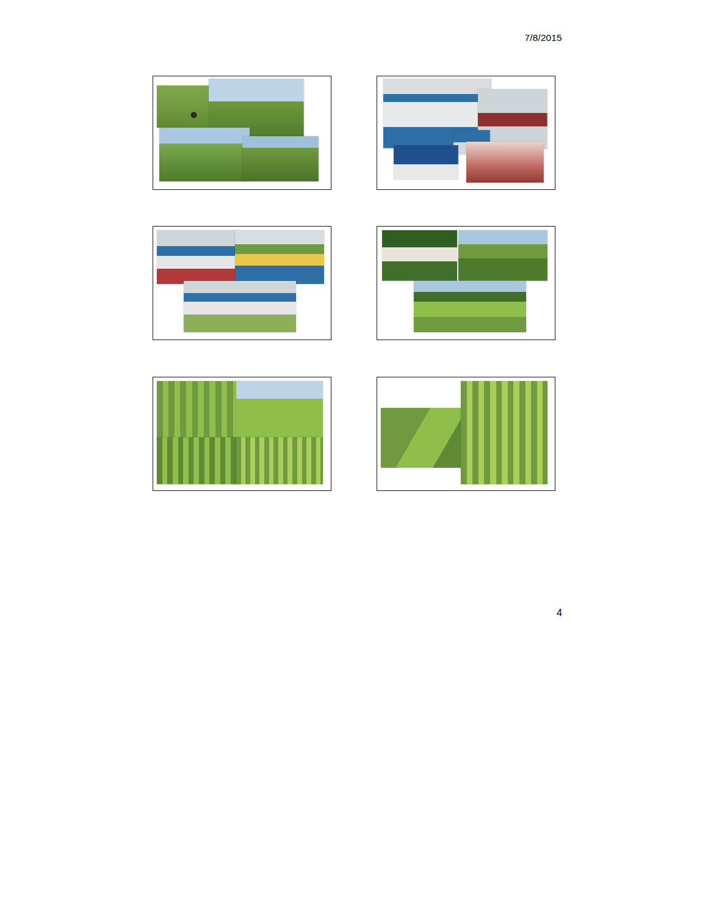7/8/2015
4